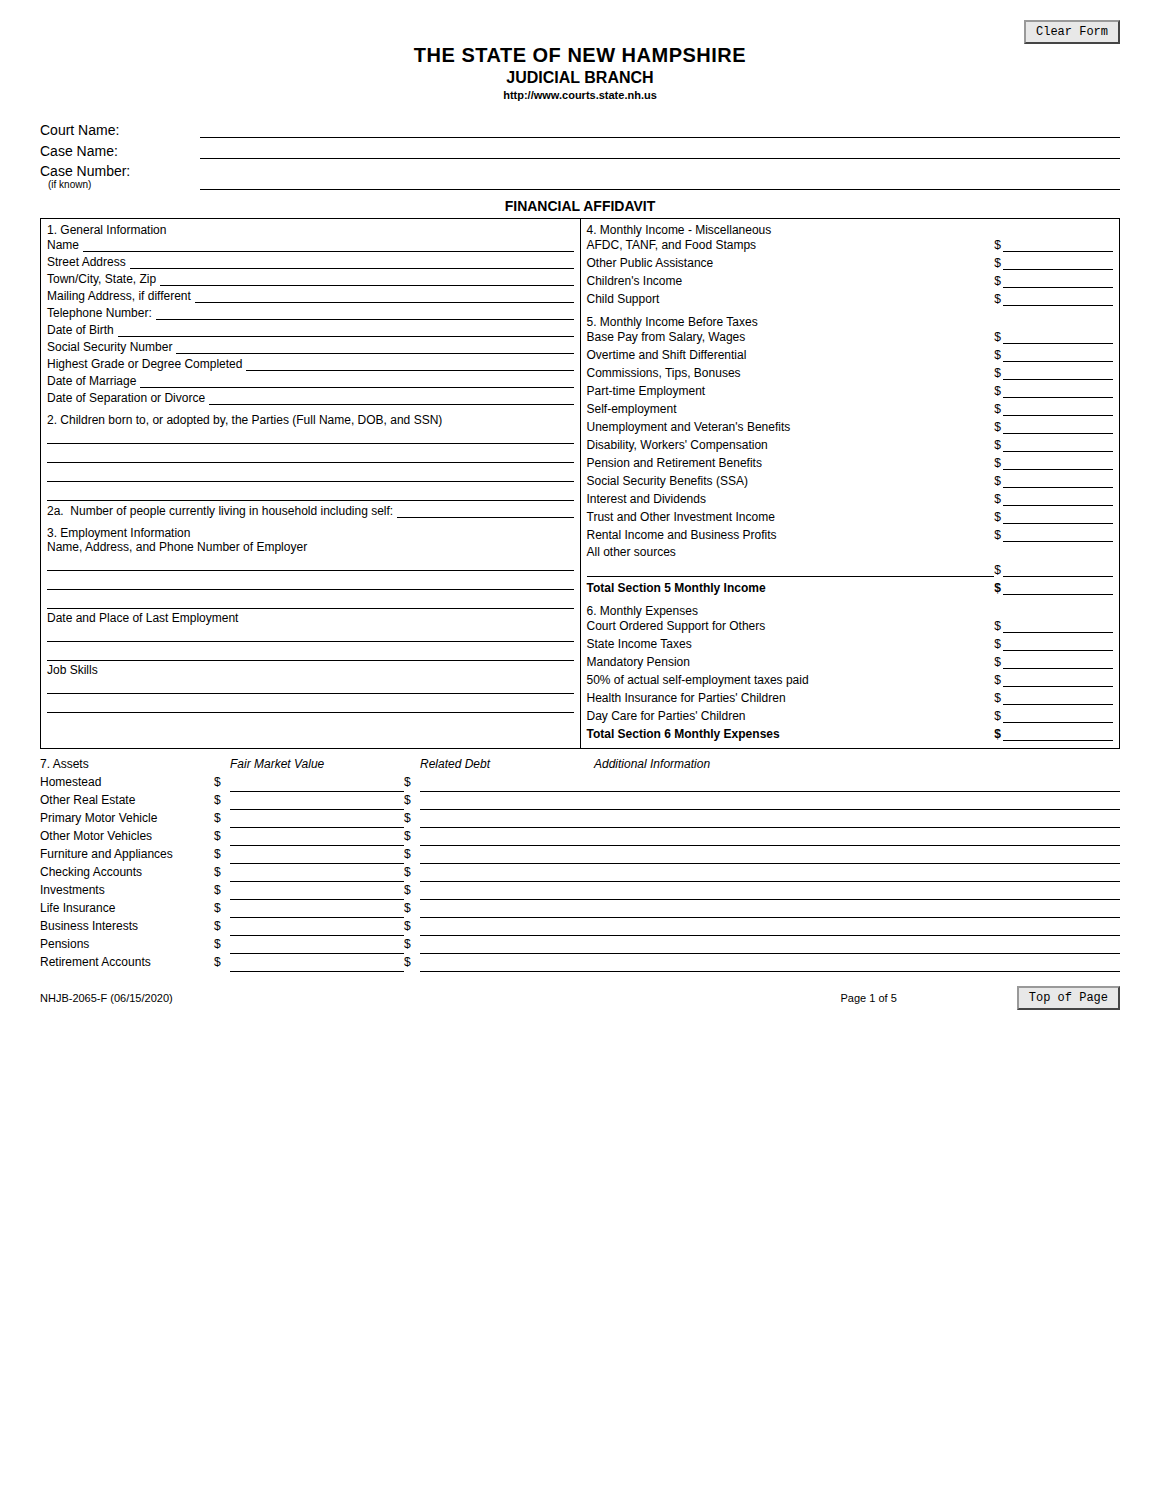Clear Form
THE STATE OF NEW HAMPSHIRE
JUDICIAL BRANCH
http://www.courts.state.nh.us
| Court Name: | |
| Case Name: | |
| Case Number: (if known) | |
FINANCIAL AFFIDAVIT
| 1. General Information Name Street Address Town/City, State, Zip Mailing Address, if different Telephone Number: Date of Birth Social Security Number Highest Grade or Degree Completed Date of Marriage Date of Separation or Divorce 2. Children born to, or adopted by, the Parties (Full Name, DOB, and SSN) 2a. Number of people currently living in household including self: 3. Employment Information Name, Address, and Phone Number of Employer Date and Place of Last Employment Job Skills | 4. Monthly Income - Miscellaneous AFDC, TANF, and Food Stamps $ Other Public Assistance $ Children's Income $ Child Support $ 5. Monthly Income Before Taxes Base Pay from Salary, Wages $ Overtime and Shift Differential $ Commissions, Tips, Bonuses $ Part-time Employment $ Self-employment $ Unemployment and Veteran's Benefits $ Disability, Workers' Compensation $ Pension and Retirement Benefits $ Social Security Benefits (SSA) $ Interest and Dividends $ Trust and Other Investment Income $ Rental Income and Business Profits $ All other sources $ Total Section 5 Monthly Income $ 6. Monthly Expenses Court Ordered Support for Others $ State Income Taxes $ Mandatory Pension $ 50% of actual self-employment taxes paid $ Health Insurance for Parties' Children $ Day Care for Parties' Children $ Total Section 6 Monthly Expenses $ |
| 7. Assets | | Fair Market Value | | Related Debt | Additional Information |
| Homestead | $ | | $ | | |
| Other Real Estate | $ | | $ | | |
| Primary Motor Vehicle | $ | | $ | | |
| Other Motor Vehicles | $ | | $ | | |
| Furniture and Appliances | $ | | $ | | |
| Checking Accounts | $ | | $ | | |
| Investments | $ | | $ | | |
| Life Insurance | $ | | $ | | |
| Business Interests | $ | | $ | | |
| Pensions | $ | | $ | | |
| Retirement Accounts | $ | | $ | | |
NHJB-2065-F (06/15/2020)
Page 1 of 5
Top of Page